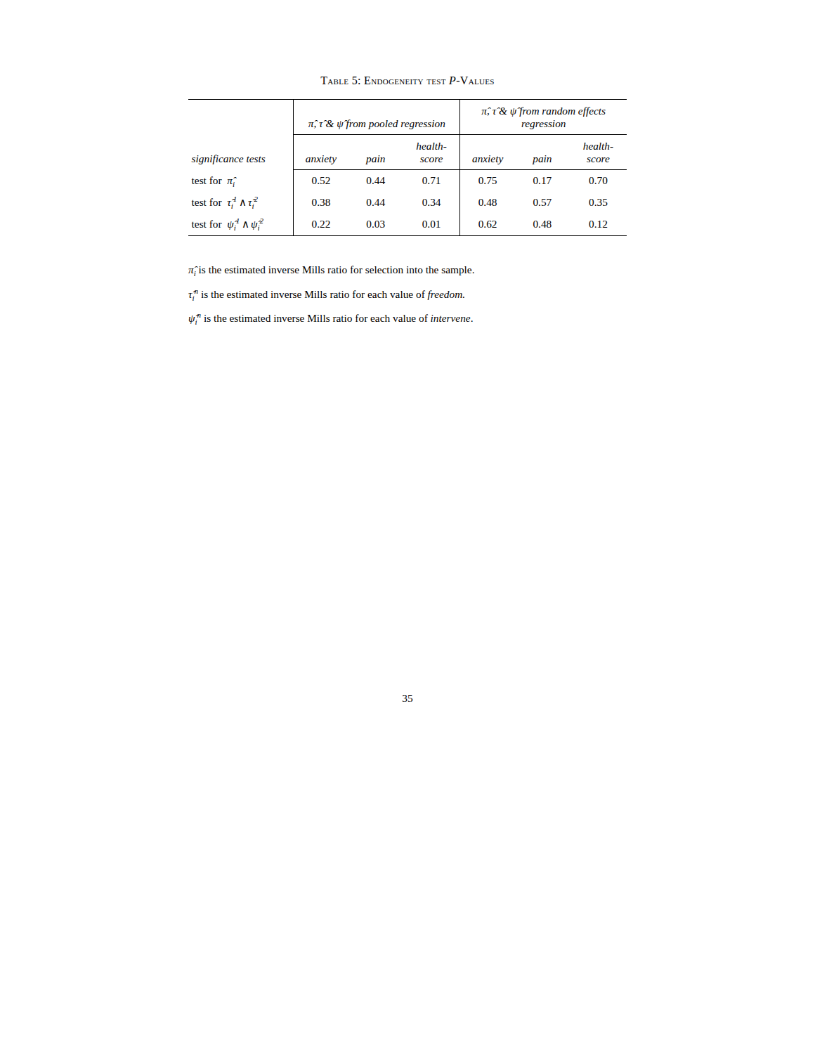Table 5: Endogeneity test P-Values
| significance tests | π̂ , τ̂ & ψ̂ from pooled regression | π̂ , τ̂ & ψ̂ from random effects regression |
| anxiety | pain | health- score | anxiety | pain | health- score |
| test for π̂ i | 0.52 | 0.44 | 0.71 | 0.75 | 0.17 | 0.70 |
| test for τ̂ i 1 ∧ τ̂ i 2 | 0.38 | 0.44 | 0.34 | 0.48 | 0.57 | 0.35 |
| test for ψ̂ i 1 ∧ ψ̂ i 2 | 0.22 | 0.03 | 0.01 | 0.62 | 0.48 | 0.12 |
π̂i is the estimated inverse Mills ratio for selection into the sample.
τ̂in is the estimated inverse Mills ratio for each value of freedom.
ψ̂in is the estimated inverse Mills ratio for each value of intervene.
35